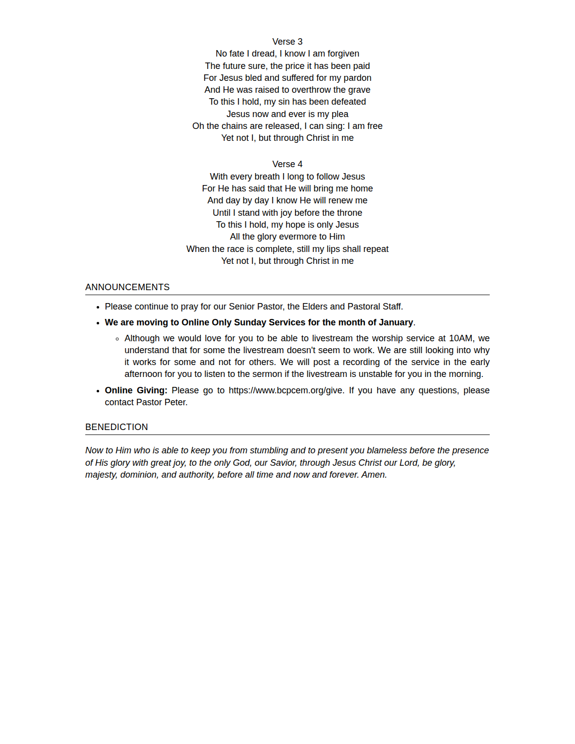Verse 3
No fate I dread, I know I am forgiven
The future sure, the price it has been paid
For Jesus bled and suffered for my pardon
And He was raised to overthrow the grave
To this I hold, my sin has been defeated
Jesus now and ever is my plea
Oh the chains are released, I can sing: I am free
Yet not I, but through Christ in me
Verse 4
With every breath I long to follow Jesus
For He has said that He will bring me home
And day by day I know He will renew me
Until I stand with joy before the throne
To this I hold, my hope is only Jesus
All the glory evermore to Him
When the race is complete, still my lips shall repeat
Yet not I, but through Christ in me
Announcements
Please continue to pray for our Senior Pastor, the Elders and Pastoral Staff.
We are moving to Online Only Sunday Services for the month of January.
Although we would love for you to be able to livestream the worship service at 10AM, we understand that for some the livestream doesn't seem to work. We are still looking into why it works for some and not for others. We will post a recording of the service in the early afternoon for you to listen to the sermon if the livestream is unstable for you in the morning.
Online Giving: Please go to https://www.bcpcem.org/give. If you have any questions, please contact Pastor Peter.
Benediction
Now to Him who is able to keep you from stumbling and to present you blameless before the presence of His glory with great joy, to the only God, our Savior, through Jesus Christ our Lord, be glory, majesty, dominion, and authority, before all time and now and forever. Amen.